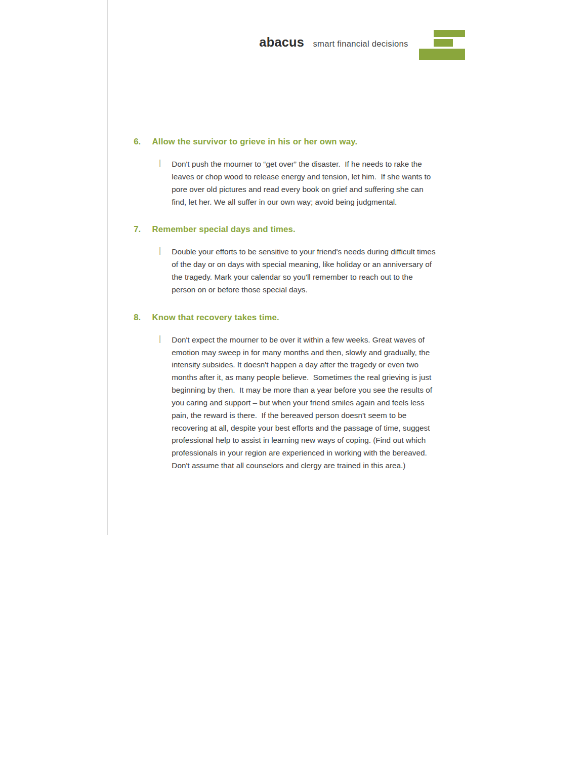abacus smart financial decisions
6. Allow the survivor to grieve in his or her own way.
|
Don't push the mourner to “get over” the disaster. If he needs to rake the leaves or chop wood to release energy and tension, let him. If she wants to pore over old pictures and read every book on grief and suffering she can find, let her. We all suffer in our own way; avoid being judgmental.
7. Remember special days and times.
|
Double your efforts to be sensitive to your friend's needs during difficult times of the day or on days with special meaning, like holiday or an anniversary of the tragedy. Mark your calendar so you'll remember to reach out to the person on or before those special days.
8. Know that recovery takes time.
|
Don't expect the mourner to be over it within a few weeks. Great waves of emotion may sweep in for many months and then, slowly and gradually, the intensity subsides. It doesn't happen a day after the tragedy or even two months after it, as many people believe. Sometimes the real grieving is just beginning by then. It may be more than a year before you see the results of you caring and support – but when your friend smiles again and feels less pain, the reward is there. If the bereaved person doesn't seem to be recovering at all, despite your best efforts and the passage of time, suggest professional help to assist in learning new ways of coping. (Find out which professionals in your region are experienced in working with the bereaved. Don't assume that all counselors and clergy are trained in this area.)